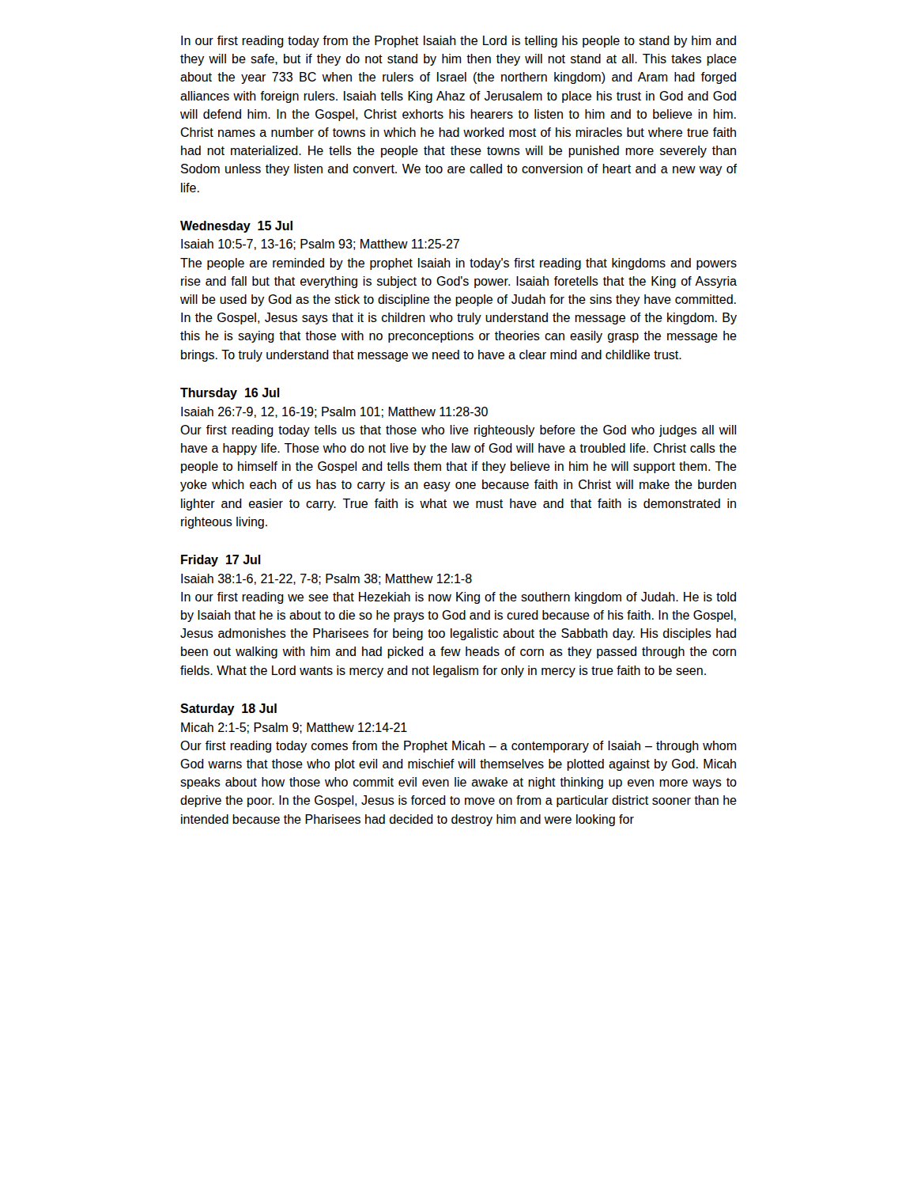In our first reading today from the Prophet Isaiah the Lord is telling his people to stand by him and they will be safe, but if they do not stand by him then they will not stand at all. This takes place about the year 733 BC when the rulers of Israel (the northern kingdom) and Aram had forged alliances with foreign rulers. Isaiah tells King Ahaz of Jerusalem to place his trust in God and God will defend him. In the Gospel, Christ exhorts his hearers to listen to him and to believe in him. Christ names a number of towns in which he had worked most of his miracles but where true faith had not materialized. He tells the people that these towns will be punished more severely than Sodom unless they listen and convert. We too are called to conversion of heart and a new way of life.
Wednesday 15 Jul
Isaiah 10:5-7, 13-16; Psalm 93; Matthew 11:25-27
The people are reminded by the prophet Isaiah in today's first reading that kingdoms and powers rise and fall but that everything is subject to God's power. Isaiah foretells that the King of Assyria will be used by God as the stick to discipline the people of Judah for the sins they have committed. In the Gospel, Jesus says that it is children who truly understand the message of the kingdom. By this he is saying that those with no preconceptions or theories can easily grasp the message he brings. To truly understand that message we need to have a clear mind and childlike trust.
Thursday 16 Jul
Isaiah 26:7-9, 12, 16-19; Psalm 101; Matthew 11:28-30
Our first reading today tells us that those who live righteously before the God who judges all will have a happy life. Those who do not live by the law of God will have a troubled life. Christ calls the people to himself in the Gospel and tells them that if they believe in him he will support them. The yoke which each of us has to carry is an easy one because faith in Christ will make the burden lighter and easier to carry. True faith is what we must have and that faith is demonstrated in righteous living.
Friday 17 Jul
Isaiah 38:1-6, 21-22, 7-8; Psalm 38; Matthew 12:1-8
In our first reading we see that Hezekiah is now King of the southern kingdom of Judah. He is told by Isaiah that he is about to die so he prays to God and is cured because of his faith. In the Gospel, Jesus admonishes the Pharisees for being too legalistic about the Sabbath day. His disciples had been out walking with him and had picked a few heads of corn as they passed through the corn fields. What the Lord wants is mercy and not legalism for only in mercy is true faith to be seen.
Saturday 18 Jul
Micah 2:1-5; Psalm 9; Matthew 12:14-21
Our first reading today comes from the Prophet Micah – a contemporary of Isaiah – through whom God warns that those who plot evil and mischief will themselves be plotted against by God. Micah speaks about how those who commit evil even lie awake at night thinking up even more ways to deprive the poor. In the Gospel, Jesus is forced to move on from a particular district sooner than he intended because the Pharisees had decided to destroy him and were looking for